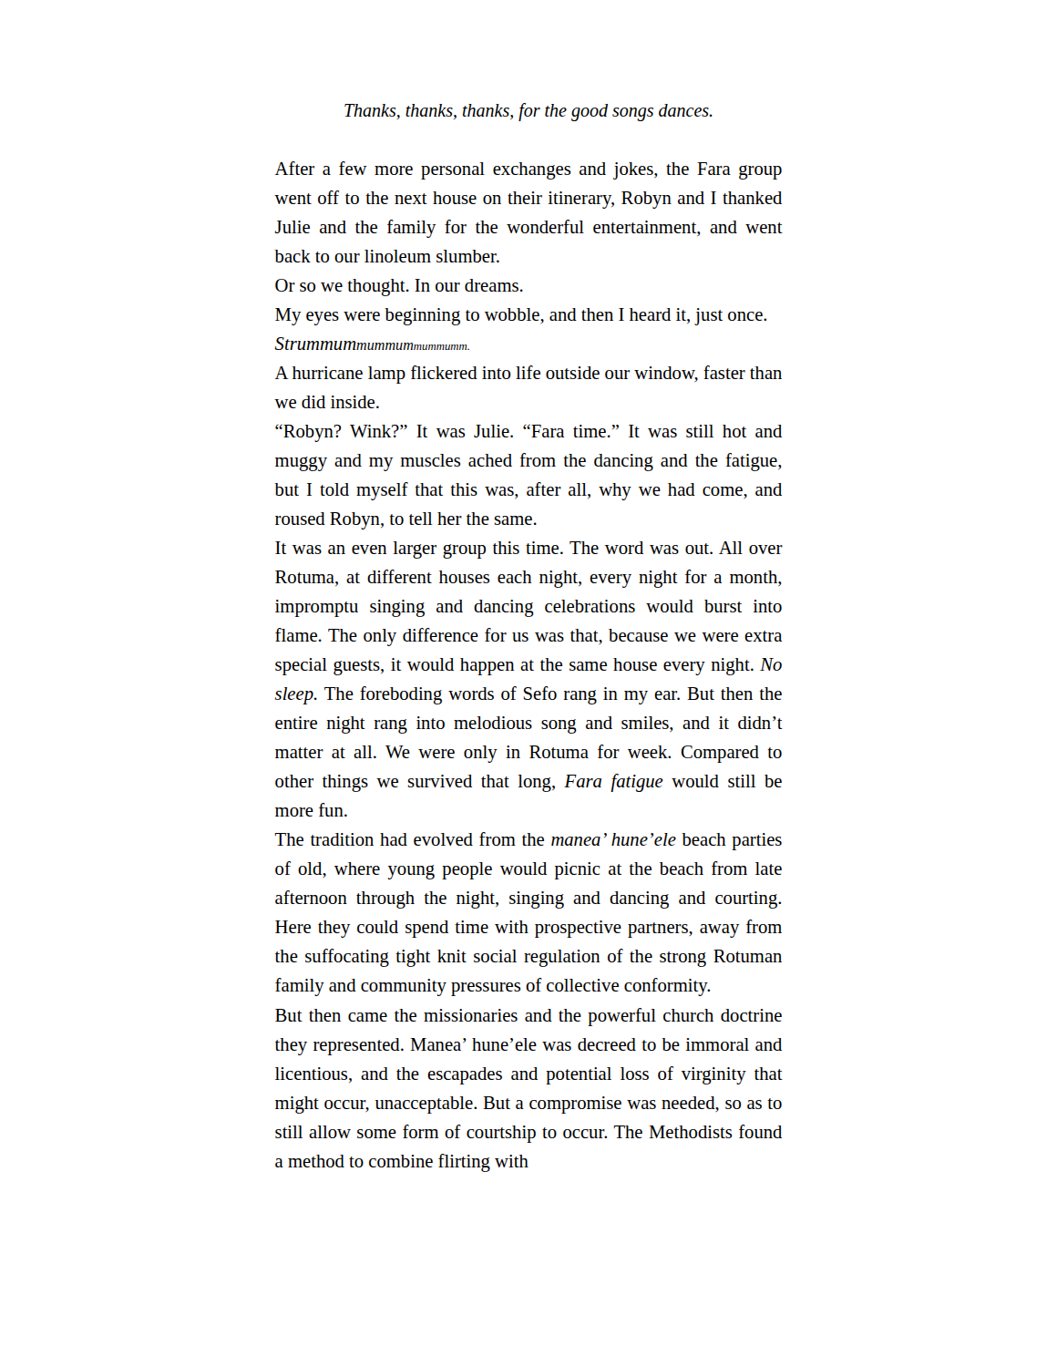Thanks, thanks, thanks, for the good songs dances.
After a few more personal exchanges and jokes, the Fara group went off to the next house on their itinerary, Robyn and I thanked Julie and the family for the wonderful entertainment, and went back to our linoleum slumber.
Or so we thought. In our dreams.
My eyes were beginning to wobble, and then I heard it, just once.
Strummummum mum mum mumm.
A hurricane lamp flickered into life outside our window, faster than we did inside.
“Robyn? Wink?” It was Julie. “Fara time.” It was still hot and muggy and my muscles ached from the dancing and the fatigue, but I told myself that this was, after all, why we had come, and roused Robyn, to tell her the same.
It was an even larger group this time. The word was out. All over Rotuma, at different houses each night, every night for a month, impromptu singing and dancing celebrations would burst into flame. The only difference for us was that, because we were extra special guests, it would happen at the same house every night. No sleep. The foreboding words of Sefo rang in my ear. But then the entire night rang into melodious song and smiles, and it didn’t matter at all. We were only in Rotuma for week. Compared to other things we survived that long, Fara fatigue would still be more fun.
The tradition had evolved from the manea’ hune’ele beach parties of old, where young people would picnic at the beach from late afternoon through the night, singing and dancing and courting. Here they could spend time with prospective partners, away from the suffocating tight knit social regulation of the strong Rotuman family and community pressures of collective conformity.
But then came the missionaries and the powerful church doctrine they represented. Manea’ hune’ele was decreed to be immoral and licentious, and the escapades and potential loss of virginity that might occur, unacceptable. But a compromise was needed, so as to still allow some form of courtship to occur. The Methodists found a method to combine flirting with